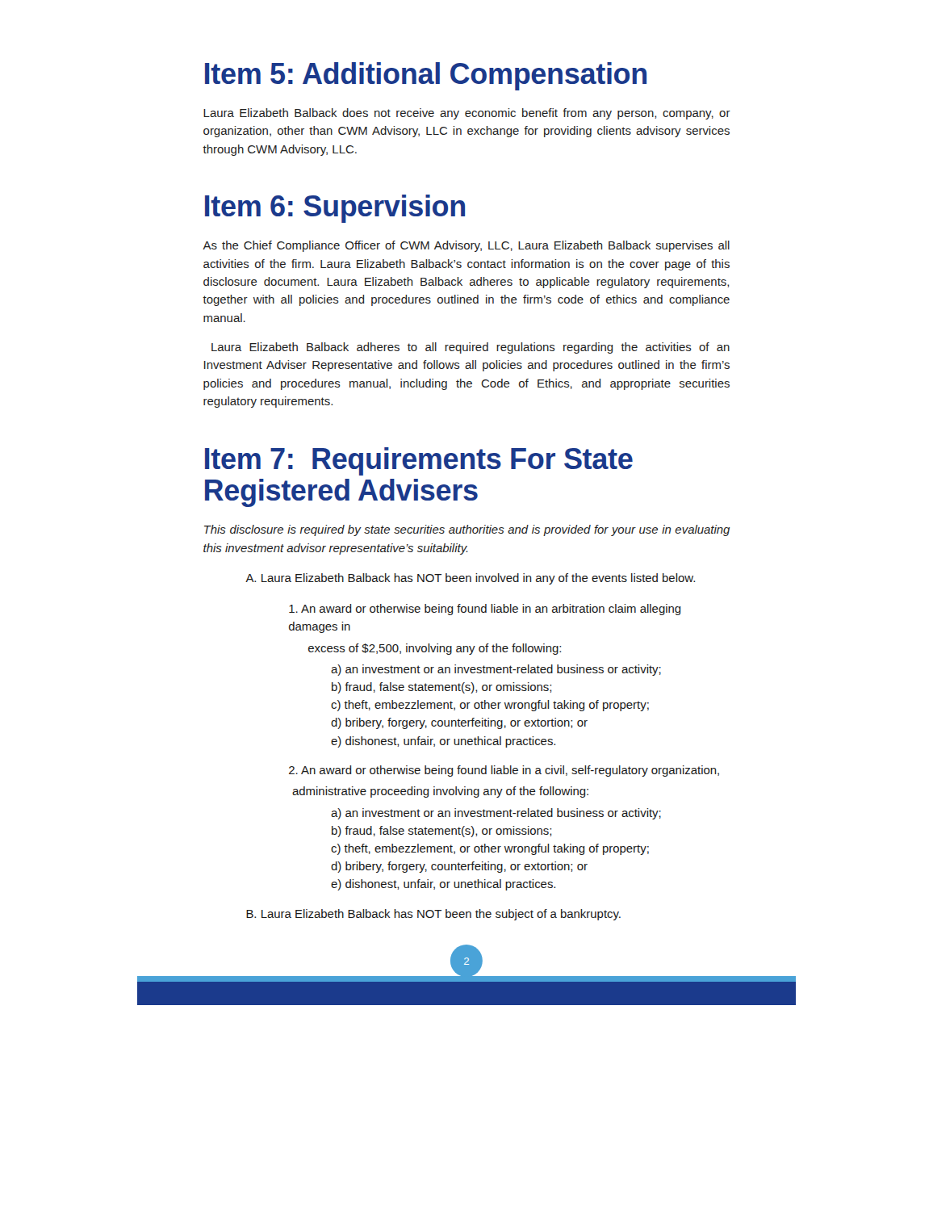Item 5: Additional Compensation
Laura Elizabeth Balback does not receive any economic benefit from any person, company, or organization, other than CWM Advisory, LLC in exchange for providing clients advisory services through CWM Advisory, LLC.
Item 6: Supervision
As the Chief Compliance Officer of CWM Advisory, LLC, Laura Elizabeth Balback supervises all activities of the firm. Laura Elizabeth Balback’s contact information is on the cover page of this disclosure document. Laura Elizabeth Balback adheres to applicable regulatory requirements, together with all policies and procedures outlined in the firm’s code of ethics and compliance manual.
Laura Elizabeth Balback adheres to all required regulations regarding the activities of an Investment Adviser Representative and follows all policies and procedures outlined in the firm’s policies and procedures manual, including the Code of Ethics, and appropriate securities regulatory requirements.
Item 7: Requirements For State Registered Advisers
This disclosure is required by state securities authorities and is provided for your use in evaluating this investment advisor representative’s suitability.
A. Laura Elizabeth Balback has NOT been involved in any of the events listed below.
1. An award or otherwise being found liable in an arbitration claim alleging damages in
excess of $2,500, involving any of the following:
a) an investment or an investment-related business or activity;
b) fraud, false statement(s), or omissions;
c) theft, embezzlement, or other wrongful taking of property;
d) bribery, forgery, counterfeiting, or extortion; or
e) dishonest, unfair, or unethical practices.
2. An award or otherwise being found liable in a civil, self-regulatory organization,
administrative proceeding involving any of the following:
a) an investment or an investment-related business or activity;
b) fraud, false statement(s), or omissions;
c) theft, embezzlement, or other wrongful taking of property;
d) bribery, forgery, counterfeiting, or extortion; or
e) dishonest, unfair, or unethical practices.
B. Laura Elizabeth Balback has NOT been the subject of a bankruptcy.
2